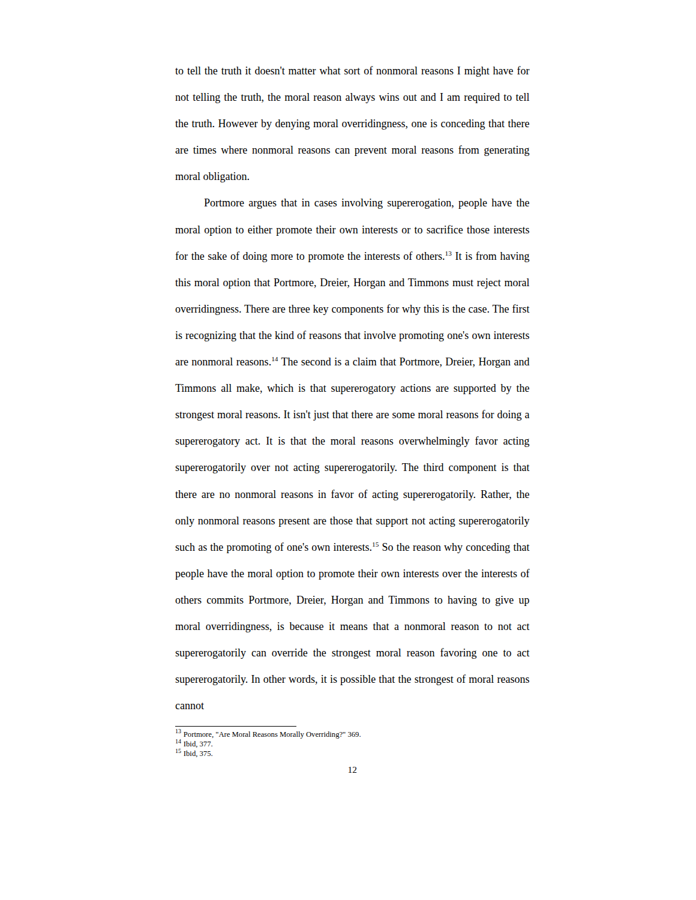to tell the truth it doesn't matter what sort of nonmoral reasons I might have for not telling the truth, the moral reason always wins out and I am required to tell the truth. However by denying moral overridingness, one is conceding that there are times where nonmoral reasons can prevent moral reasons from generating moral obligation.
Portmore argues that in cases involving supererogation, people have the moral option to either promote their own interests or to sacrifice those interests for the sake of doing more to promote the interests of others.13 It is from having this moral option that Portmore, Dreier, Horgan and Timmons must reject moral overridingness. There are three key components for why this is the case. The first is recognizing that the kind of reasons that involve promoting one's own interests are nonmoral reasons.14 The second is a claim that Portmore, Dreier, Horgan and Timmons all make, which is that supererogatory actions are supported by the strongest moral reasons. It isn't just that there are some moral reasons for doing a supererogatory act. It is that the moral reasons overwhelmingly favor acting supererogatorily over not acting supererogatorily. The third component is that there are no nonmoral reasons in favor of acting supererogatorily. Rather, the only nonmoral reasons present are those that support not acting supererogatorily such as the promoting of one's own interests.15 So the reason why conceding that people have the moral option to promote their own interests over the interests of others commits Portmore, Dreier, Horgan and Timmons to having to give up moral overridingness, is because it means that a nonmoral reason to not act supererogatorily can override the strongest moral reason favoring one to act supererogatorily. In other words, it is possible that the strongest of moral reasons cannot
13 Portmore, "Are Moral Reasons Morally Overriding?" 369.
14 Ibid, 377.
15 Ibid, 375.
12